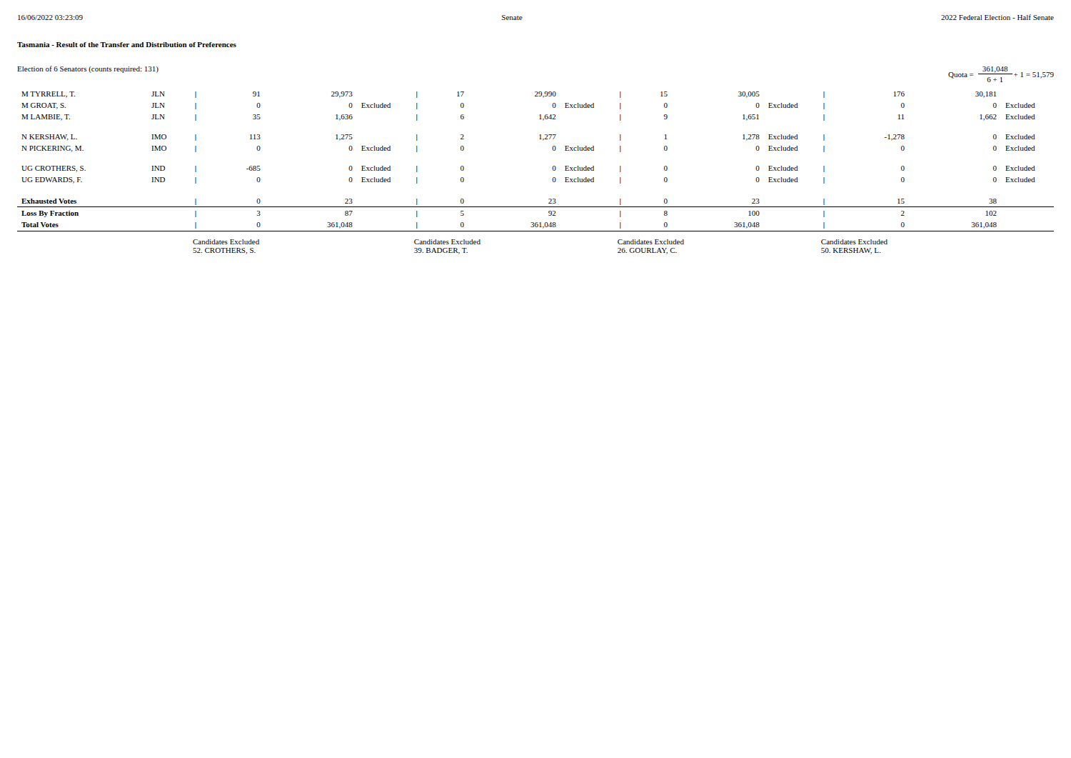16/06/2022 03:23:09
Senate
2022 Federal Election - Half Senate
Tasmania - Result of the Transfer and Distribution of Preferences
Election of 6 Senators (counts required: 131)
Quota = 361,048 6 + 1 + 1 = 51,579
| M TYRRELL, T. | JLN | / | 91 | 29,973 | | / | 17 | 29,990 | | / | 15 | 30,005 | | / | 176 | 30,181 | |
| M GROAT, S. | JLN | / | 0 | 0 | Excluded | / | 0 | 0 | Excluded | / | 0 | 0 | Excluded | / | 0 | 0 | Excluded |
| M LAMBIE, T. | JLN | / | 35 | 1,636 | | / | 6 | 1,642 | | / | 9 | 1,651 | | / | 11 | 1,662 | Excluded |
| N KERSHAW, L. | IMO | / | 113 | 1,275 | | / | 2 | 1,277 | | / | 1 | 1,278 | Excluded | / | -1,278 | 0 | Excluded |
| N PICKERING, M. | IMO | / | 0 | 0 | Excluded | / | 0 | 0 | Excluded | / | 0 | 0 | Excluded | / | 0 | 0 | Excluded |
| UG CROTHERS, S. | IND | / | -685 | 0 | Excluded | / | 0 | 0 | Excluded | / | 0 | 0 | Excluded | / | 0 | 0 | Excluded |
| UG EDWARDS, F. | IND | / | 0 | 0 | Excluded | / | 0 | 0 | Excluded | / | 0 | 0 | Excluded | / | 0 | 0 | Excluded |
| Exhausted Votes | | / | 0 | 23 | | / | 0 | 23 | | / | 0 | 23 | | / | 15 | 38 | |
| Loss By Fraction | | / | 3 | 87 | | / | 5 | 92 | | / | 8 | 100 | | / | 2 | 102 | |
| Total Votes | | / | 0 | 361,048 | | / | 0 | 361,048 | | / | 0 | 361,048 | | / | 0 | 361,048 | |
| | Candidates Excluded 52. CROTHERS, S. | Candidates Excluded 39. BADGER, T. | Candidates Excluded 26. GOURLAY, C. | Candidates Excluded 50. KERSHAW, L. |